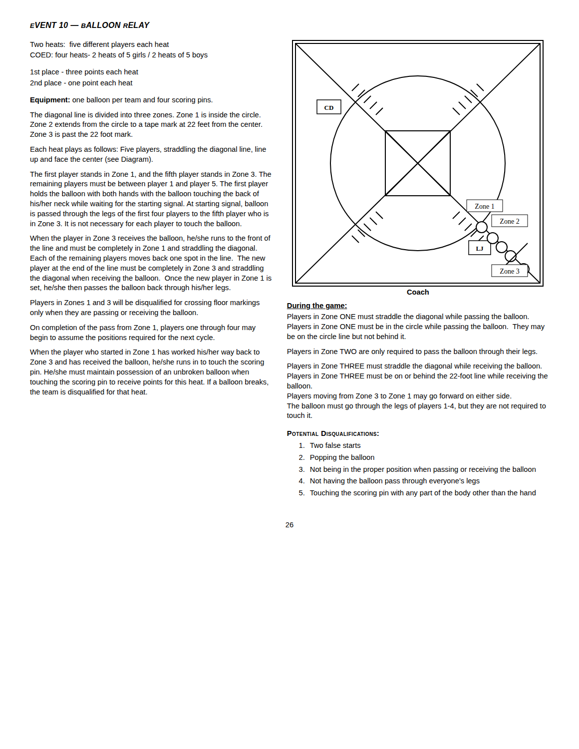EVENT 10 — BALLOON RELAY
Two heats: five different players each heat
COED: four heats- 2 heats of 5 girls / 2 heats of 5 boys
1st place - three points each heat
2nd place - one point each heat
Equipment: one balloon per team and four scoring pins.
The diagonal line is divided into three zones. Zone 1 is inside the circle. Zone 2 extends from the circle to a tape mark at 22 feet from the center. Zone 3 is past the 22 foot mark.
Each heat plays as follows: Five players, straddling the diagonal line, line up and face the center (see Diagram).
The first player stands in Zone 1, and the fifth player stands in Zone 3. The remaining players must be between player 1 and player 5. The first player holds the balloon with both hands with the balloon touching the back of his/her neck while waiting for the starting signal. At starting signal, balloon is passed through the legs of the first four players to the fifth player who is in Zone 3. It is not necessary for each player to touch the balloon.
When the player in Zone 3 receives the balloon, he/she runs to the front of the line and must be completely in Zone 1 and straddling the diagonal. Each of the remaining players moves back one spot in the line. The new player at the end of the line must be completely in Zone 3 and straddling the diagonal when receiving the balloon. Once the new player in Zone 1 is set, he/she then passes the balloon back through his/her legs.
Players in Zones 1 and 3 will be disqualified for crossing floor markings only when they are passing or receiving the balloon.
On completion of the pass from Zone 1, players one through four may begin to assume the positions required for the next cycle.
When the player who started in Zone 1 has worked his/her way back to Zone 3 and has received the balloon, he/she runs in to touch the scoring pin. He/she must maintain possession of an unbroken balloon when touching the scoring pin to receive points for this heat. If a balloon breaks, the team is disqualified for that heat.
CD LJ Zone 1 Zone 2 Zone 3
Coach
During the game:
Players in Zone ONE must straddle the diagonal while passing the balloon.
Players in Zone ONE must be in the circle while passing the balloon. They may be on the circle line but not behind it.
Players in Zone TWO are only required to pass the balloon through their legs.
Players in Zone THREE must straddle the diagonal while receiving the balloon.
Players in Zone THREE must be on or behind the 22-foot line while receiving the balloon.
Players moving from Zone 3 to Zone 1 may go forward on either side.
The balloon must go through the legs of players 1-4, but they are not required to touch it.
Potential Disqualifications:
Two false starts
Popping the balloon
Not being in the proper position when passing or receiving the balloon
Not having the balloon pass through everyone’s legs
Touching the scoring pin with any part of the body other than the hand
26